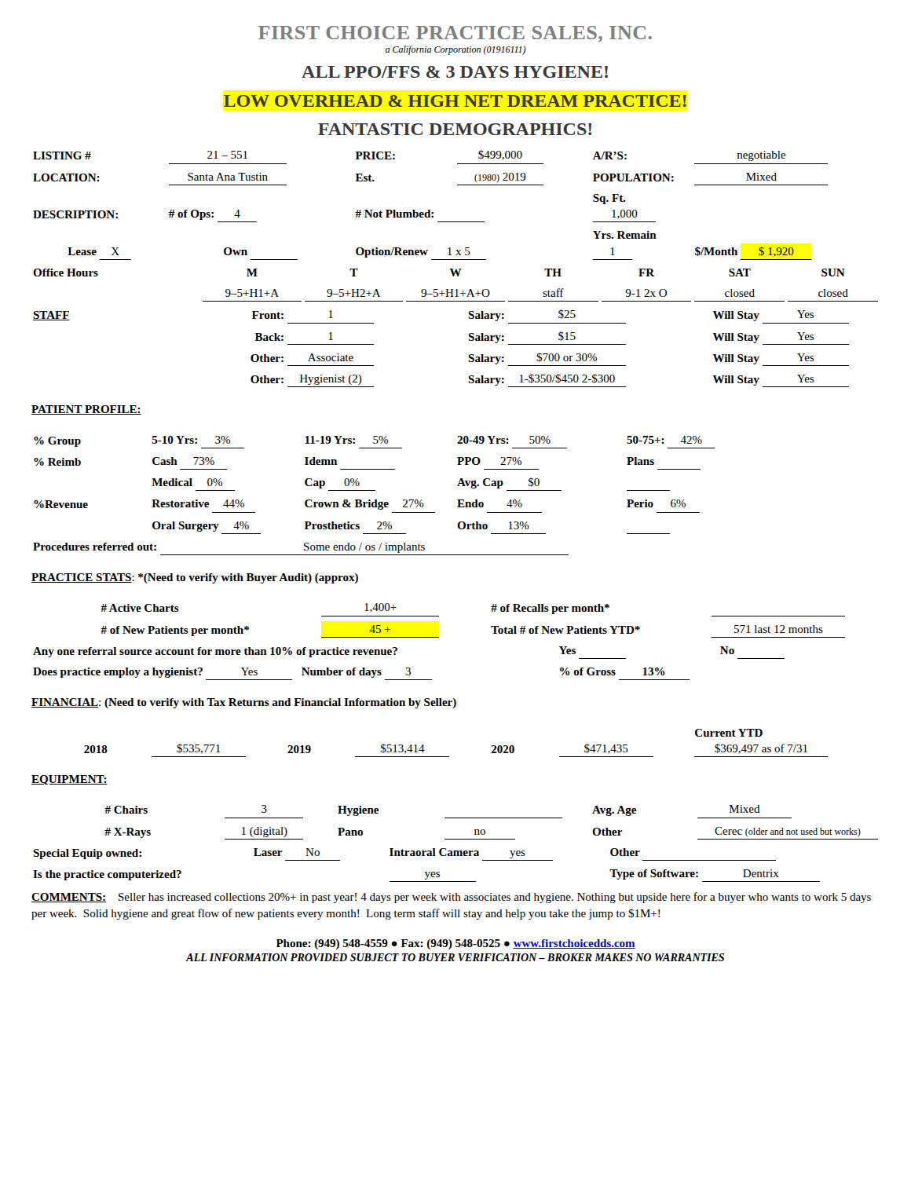FIRST CHOICE PRACTICE SALES, INC.
a California Corporation (01916111)
ALL PPO/FFS & 3 DAYS HYGIENE!
LOW OVERHEAD & HIGH NET DREAM PRACTICE!
FANTASTIC DEMOGRAPHICS!
| LISTING # | 21 – 551 | PRICE: | $499,000 | A/R’S: | negotiable |
| LOCATION: | Santa Ana Tustin | Est. | (1980) 2019 | POPULATION: | Mixed |
| DESCRIPTION: | # of Ops: 4 | # Not Plumbed: | Sq. Ft. 1,000 | |
| Lease X | Own | Option/Renew 1 x 5 | Yrs. Remain 1 | $/Month $ 1,920 |
| Office Hours | M | T | W | TH | FR | SAT | SUN |
| | 9–5+H1+A | 9–5+H2+A | 9–5+H1+A+O | staff | 9-1 2x O | closed | closed |
| STAFF | Front: | 1 | Salary: | $25 | Will Stay | Yes |
| | Back: | 1 | Salary: | $15 | Will Stay | Yes |
| | Other: | Associate | Salary: | $700 or 30% | Will Stay | Yes |
| | Other: | Hygienist (2) | Salary: | 1-$350/$450 2-$300 | Will Stay | Yes |
PATIENT PROFILE:
| % Group | 5-10 Yrs: 3% | 11-19 Yrs: 5% | 20-49 Yrs: 50% | 50-75+: 42% | |
| % Reimb | Cash 73% | Idemn | PPO 27% | Plans | |
| | Medical 0% | Cap 0% | Avg. Cap $0 | | |
| %Revenue | Restorative 44% | Crown & Bridge 27% | Endo 4% | Perio 6% | |
| | Oral Surgery 4% | Prosthetics 2% | Ortho 13% | | |
| Procedures referred out: Some endo / os / implants |
PRACTICE STATS: *(Need to verify with Buyer Audit) (approx)
| | # Active Charts | 1,400+ | # of Recalls per month* | |
| | # of New Patients per month* | 45 + | Total # of New Patients YTD* | 571 last 12 months |
| Any one referral source account for more than 10% of practice revenue? | Yes | No |
| Does practice employ a hygienist? Yes Number of days 3 | % of Gross 13% |
FINANCIAL: (Need to verify with Tax Returns and Financial Information by Seller)
| | 2018 | $535,771 | 2019 | $513,414 | 2020 | $471,435 | Current YTD $369,497 as of 7/31 |
EQUIPMENT:
| | # Chairs | 3 | Hygiene | | Avg. Age | Mixed |
| | # X-Rays | 1 (digital) | Pano | no | Other | Cerec (older and not used but works) |
| Special Equip owned: | Laser No | Intraoral Camera yes | Other |
| Is the practice computerized? | yes | Type of Software: Dentrix |
COMMENTS: Seller has increased collections 20%+ in past year! 4 days per week with associates and hygiene. Nothing but upside here for a buyer who wants to work 5 days per week. Solid hygiene and great flow of new patients every month! Long term staff will stay and help you take the jump to $1M+!
Phone: (949) 548-4559 ● Fax: (949) 548-0525 ● www.firstchoicedds.com
ALL INFORMATION PROVIDED SUBJECT TO BUYER VERIFICATION – BROKER MAKES NO WARRANTIES